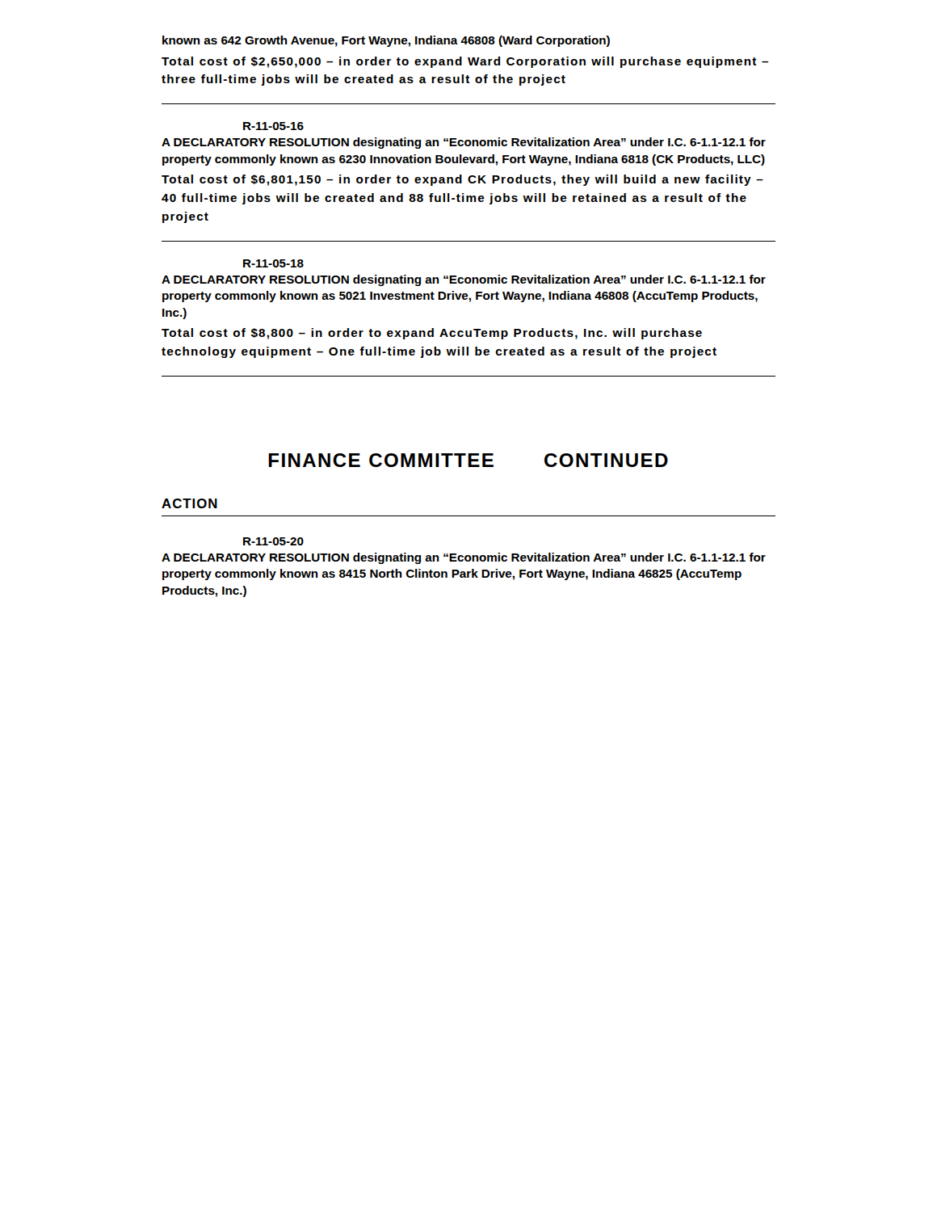known as 642 Growth Avenue, Fort Wayne, Indiana 46808 (Ward Corporation)
Total cost of $2,650,000 – in order to expand Ward Corporation will purchase equipment – three full-time jobs will be created as a result of the project
R-11-05-16
A DECLARATORY RESOLUTION designating an “Economic Revitalization Area” under I.C. 6-1.1-12.1 for property commonly known as 6230 Innovation Boulevard, Fort Wayne, Indiana 6818 (CK Products, LLC)
Total cost of $6,801,150 – in order to expand CK Products, they will build a new facility – 40 full-time jobs will be created and 88 full-time jobs will be retained as a result of the project
R-11-05-18
A DECLARATORY RESOLUTION designating an “Economic Revitalization Area” under I.C. 6-1.1-12.1 for property commonly known as 5021 Investment Drive, Fort Wayne, Indiana 46808 (AccuTemp Products, Inc.)
Total cost of $8,800 – in order to expand AccuTemp Products, Inc. will purchase technology equipment – One full-time job will be created as a result of the project
FINANCE COMMITTEE CONTINUED
ACTION
R-11-05-20
A DECLARATORY RESOLUTION designating an “Economic Revitalization Area” under I.C. 6-1.1-12.1 for property commonly known as 8415 North Clinton Park Drive, Fort Wayne, Indiana 46825 (AccuTemp Products, Inc.)